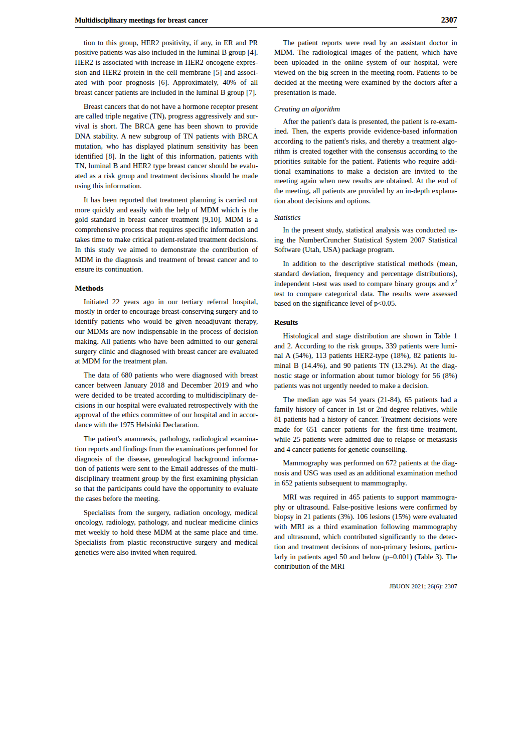Multidisciplinary meetings for breast cancer 2307
tion to this group, HER2 positivity, if any, in ER and PR positive patients was also included in the luminal B group [4]. HER2 is associated with increase in HER2 oncogene expression and HER2 protein in the cell membrane [5] and associated with poor prognosis [6]. Approximately, 40% of all breast cancer patients are included in the luminal B group [7].
Breast cancers that do not have a hormone receptor present are called triple negative (TN), progress aggressively and survival is short. The BRCA gene has been shown to provide DNA stability. A new subgroup of TN patients with BRCA mutation, who has displayed platinum sensitivity has been identified [8]. In the light of this information, patients with TN, luminal B and HER2 type breast cancer should be evaluated as a risk group and treatment decisions should be made using this information.
It has been reported that treatment planning is carried out more quickly and easily with the help of MDM which is the gold standard in breast cancer treatment [9,10]. MDM is a comprehensive process that requires specific information and takes time to make critical patient-related treatment decisions. In this study we aimed to demonstrate the contribution of MDM in the diagnosis and treatment of breast cancer and to ensure its continuation.
Methods
Initiated 22 years ago in our tertiary referral hospital, mostly in order to encourage breast-conserving surgery and to identify patients who would be given neoadjuvant therapy, our MDMs are now indispensable in the process of decision making. All patients who have been admitted to our general surgery clinic and diagnosed with breast cancer are evaluated at MDM for the treatment plan.
The data of 680 patients who were diagnosed with breast cancer between January 2018 and December 2019 and who were decided to be treated according to multidisciplinary decisions in our hospital were evaluated retrospectively with the approval of the ethics committee of our hospital and in accordance with the 1975 Helsinki Declaration.
The patient's anamnesis, pathology, radiological examination reports and findings from the examinations performed for diagnosis of the disease, genealogical background information of patients were sent to the Email addresses of the multidisciplinary treatment group by the first examining physician so that the participants could have the opportunity to evaluate the cases before the meeting.
Specialists from the surgery, radiation oncology, medical oncology, radiology, pathology, and nuclear medicine clinics met weekly to hold these MDM at the same place and time. Specialists from plastic reconstructive surgery and medical genetics were also invited when required.
The patient reports were read by an assistant doctor in MDM. The radiological images of the patient, which have been uploaded in the online system of our hospital, were viewed on the big screen in the meeting room. Patients to be decided at the meeting were examined by the doctors after a presentation is made.
Creating an algorithm
After the patient's data is presented, the patient is re-examined. Then, the experts provide evidence-based information according to the patient's risks, and thereby a treatment algorithm is created together with the consensus according to the priorities suitable for the patient. Patients who require additional examinations to make a decision are invited to the meeting again when new results are obtained. At the end of the meeting, all patients are provided by an in-depth explanation about decisions and options.
Statistics
In the present study, statistical analysis was conducted using the NumberCruncher Statistical System 2007 Statistical Software (Utah, USA) package program.
In addition to the descriptive statistical methods (mean, standard deviation, frequency and percentage distributions), independent t-test was used to compare binary groups and x2 test to compare categorical data. The results were assessed based on the significance level of p<0.05.
Results
Histological and stage distribution are shown in Table 1 and 2. According to the risk groups, 339 patients were luminal A (54%), 113 patients HER2-type (18%), 82 patients luminal B (14.4%), and 90 patients TN (13.2%). At the diagnostic stage or information about tumor biology for 56 (8%) patients was not urgently needed to make a decision.
The median age was 54 years (21-84), 65 patients had a family history of cancer in 1st or 2nd degree relatives, while 81 patients had a history of cancer. Treatment decisions were made for 651 cancer patients for the first-time treatment, while 25 patients were admitted due to relapse or metastasis and 4 cancer patients for genetic counselling.
Mammography was performed on 672 patients at the diagnosis and USG was used as an additional examination method in 652 patients subsequent to mammography.
MRI was required in 465 patients to support mammography or ultrasound. False-positive lesions were confirmed by biopsy in 21 patients (3%). 106 lesions (15%) were evaluated with MRI as a third examination following mammography and ultrasound, which contributed significantly to the detection and treatment decisions of non-primary lesions, particularly in patients aged 50 and below (p=0.001) (Table 3). The contribution of the MRI
JBUON 2021; 26(6): 2307